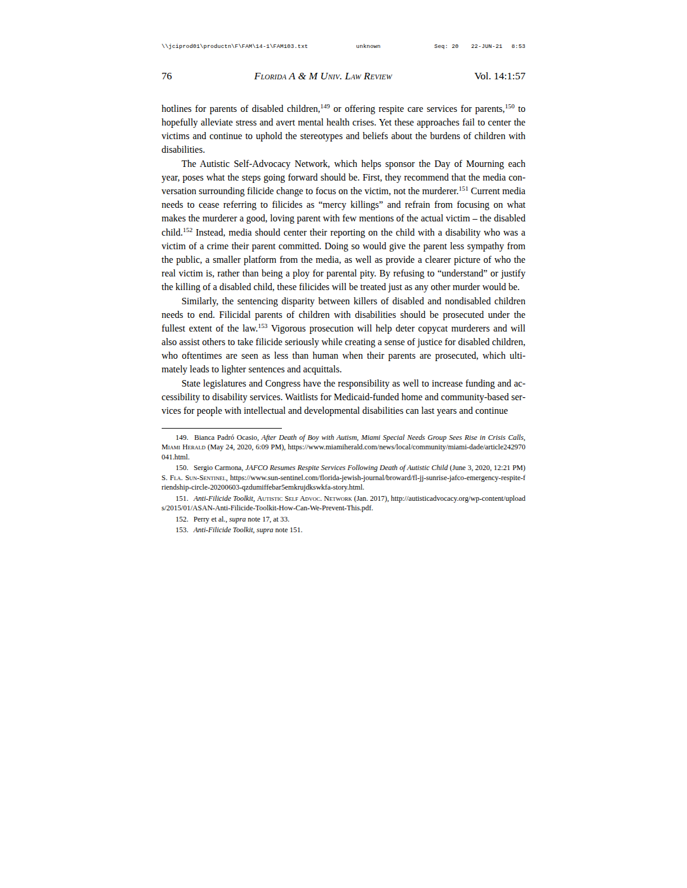\\jciprod01\productn\F\FAM\14-1\FAM103.txt unknown Seq: 20 22-JUN-21 8:53
76 Florida A & M Univ. Law Review Vol. 14:1:57
hotlines for parents of disabled children,149 or offering respite care services for parents,150 to hopefully alleviate stress and avert mental health crises. Yet these approaches fail to center the victims and continue to uphold the stereotypes and beliefs about the burdens of children with disabilities.
The Autistic Self-Advocacy Network, which helps sponsor the Day of Mourning each year, poses what the steps going forward should be. First, they recommend that the media conversation surrounding filicide change to focus on the victim, not the murderer.151 Current media needs to cease referring to filicides as “mercy killings” and refrain from focusing on what makes the murderer a good, loving parent with few mentions of the actual victim – the disabled child.152 Instead, media should center their reporting on the child with a disability who was a victim of a crime their parent committed. Doing so would give the parent less sympathy from the public, a smaller platform from the media, as well as provide a clearer picture of who the real victim is, rather than being a ploy for parental pity. By refusing to “understand” or justify the killing of a disabled child, these filicides will be treated just as any other murder would be.
Similarly, the sentencing disparity between killers of disabled and nondisabled children needs to end. Filicidal parents of children with disabilities should be prosecuted under the fullest extent of the law.153 Vigorous prosecution will help deter copycat murderers and will also assist others to take filicide seriously while creating a sense of justice for disabled children, who oftentimes are seen as less than human when their parents are prosecuted, which ultimately leads to lighter sentences and acquittals.
State legislatures and Congress have the responsibility as well to increase funding and accessibility to disability services. Waitlists for Medicaid-funded home and community-based services for people with intellectual and developmental disabilities can last years and continue
149. Bianca Padró Ocasio, After Death of Boy with Autism, Miami Special Needs Group Sees Rise in Crisis Calls, Miami Herald (May 24, 2020, 6:09 PM), https://www.miamiherald.com/news/local/community/miami-dade/article242970041.html.
150. Sergio Carmona, JAFCO Resumes Respite Services Following Death of Autistic Child (June 3, 2020, 12:21 PM) S. Fla. Sun-Sentinel, https://www.sun-sentinel.com/florida-jewish-journal/broward/fl-jj-sunrise-jafco-emergency-respite-friendship-circle-20200603-qzdumiffebar5emkrujdkswkfa-story.html.
151. Anti-Filicide Toolkit, Autistic Self Advoc. Network (Jan. 2017), http://autisticadvocacy.org/wp-content/uploads/2015/01/ASAN-Anti-Filicide-Toolkit-How-Can-We-Prevent-This.pdf.
152. Perry et al., supra note 17, at 33.
153. Anti-Filicide Toolkit, supra note 151.